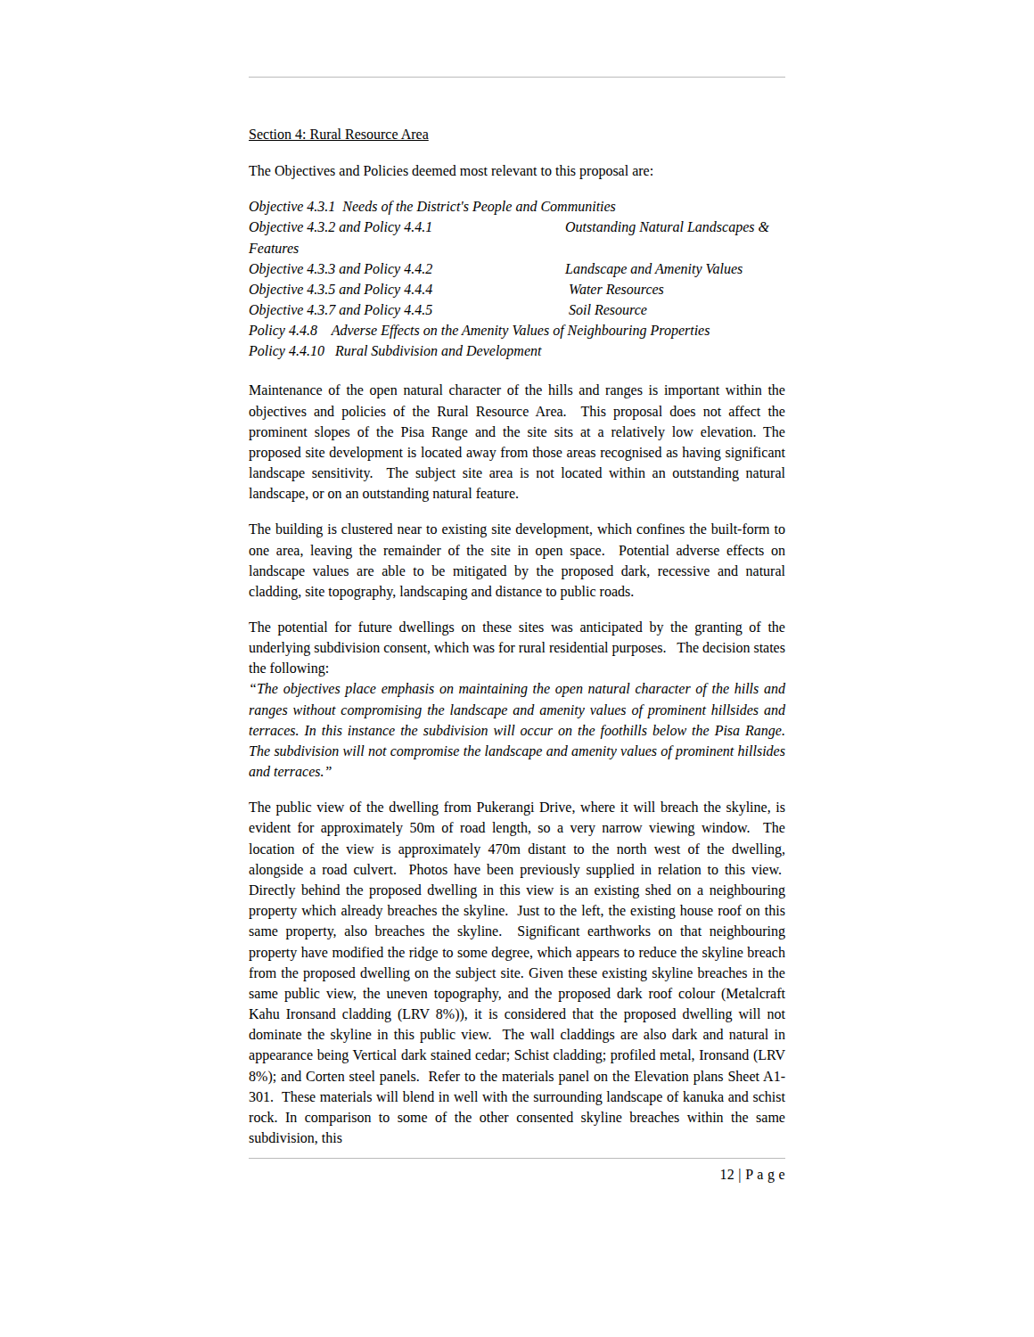Section 4: Rural Resource Area
The Objectives and Policies deemed most relevant to this proposal are:
Objective 4.3.1 Needs of the District's People and Communities
Objective 4.3.2 and Policy 4.4.1 Outstanding Natural Landscapes & Features
Objective 4.3.3 and Policy 4.4.2 Landscape and Amenity Values
Objective 4.3.5 and Policy 4.4.4 Water Resources
Objective 4.3.7 and Policy 4.4.5 Soil Resource
Policy 4.4.8 Adverse Effects on the Amenity Values of Neighbouring Properties
Policy 4.4.10 Rural Subdivision and Development
Maintenance of the open natural character of the hills and ranges is important within the objectives and policies of the Rural Resource Area. This proposal does not affect the prominent slopes of the Pisa Range and the site sits at a relatively low elevation. The proposed site development is located away from those areas recognised as having significant landscape sensitivity. The subject site area is not located within an outstanding natural landscape, or on an outstanding natural feature.
The building is clustered near to existing site development, which confines the built-form to one area, leaving the remainder of the site in open space. Potential adverse effects on landscape values are able to be mitigated by the proposed dark, recessive and natural cladding, site topography, landscaping and distance to public roads.
The potential for future dwellings on these sites was anticipated by the granting of the underlying subdivision consent, which was for rural residential purposes. The decision states the following:
“The objectives place emphasis on maintaining the open natural character of the hills and ranges without compromising the landscape and amenity values of prominent hillsides and terraces. In this instance the subdivision will occur on the foothills below the Pisa Range. The subdivision will not compromise the landscape and amenity values of prominent hillsides and terraces.”
The public view of the dwelling from Pukerangi Drive, where it will breach the skyline, is evident for approximately 50m of road length, so a very narrow viewing window. The location of the view is approximately 470m distant to the north west of the dwelling, alongside a road culvert. Photos have been previously supplied in relation to this view. Directly behind the proposed dwelling in this view is an existing shed on a neighbouring property which already breaches the skyline. Just to the left, the existing house roof on this same property, also breaches the skyline. Significant earthworks on that neighbouring property have modified the ridge to some degree, which appears to reduce the skyline breach from the proposed dwelling on the subject site. Given these existing skyline breaches in the same public view, the uneven topography, and the proposed dark roof colour (Metalcraft Kahu Ironsand cladding (LRV 8%)), it is considered that the proposed dwelling will not dominate the skyline in this public view. The wall claddings are also dark and natural in appearance being Vertical dark stained cedar; Schist cladding; profiled metal, Ironsand (LRV 8%); and Corten steel panels. Refer to the materials panel on the Elevation plans Sheet A1-301. These materials will blend in well with the surrounding landscape of kanuka and schist rock. In comparison to some of the other consented skyline breaches within the same subdivision, this
12 | P a g e